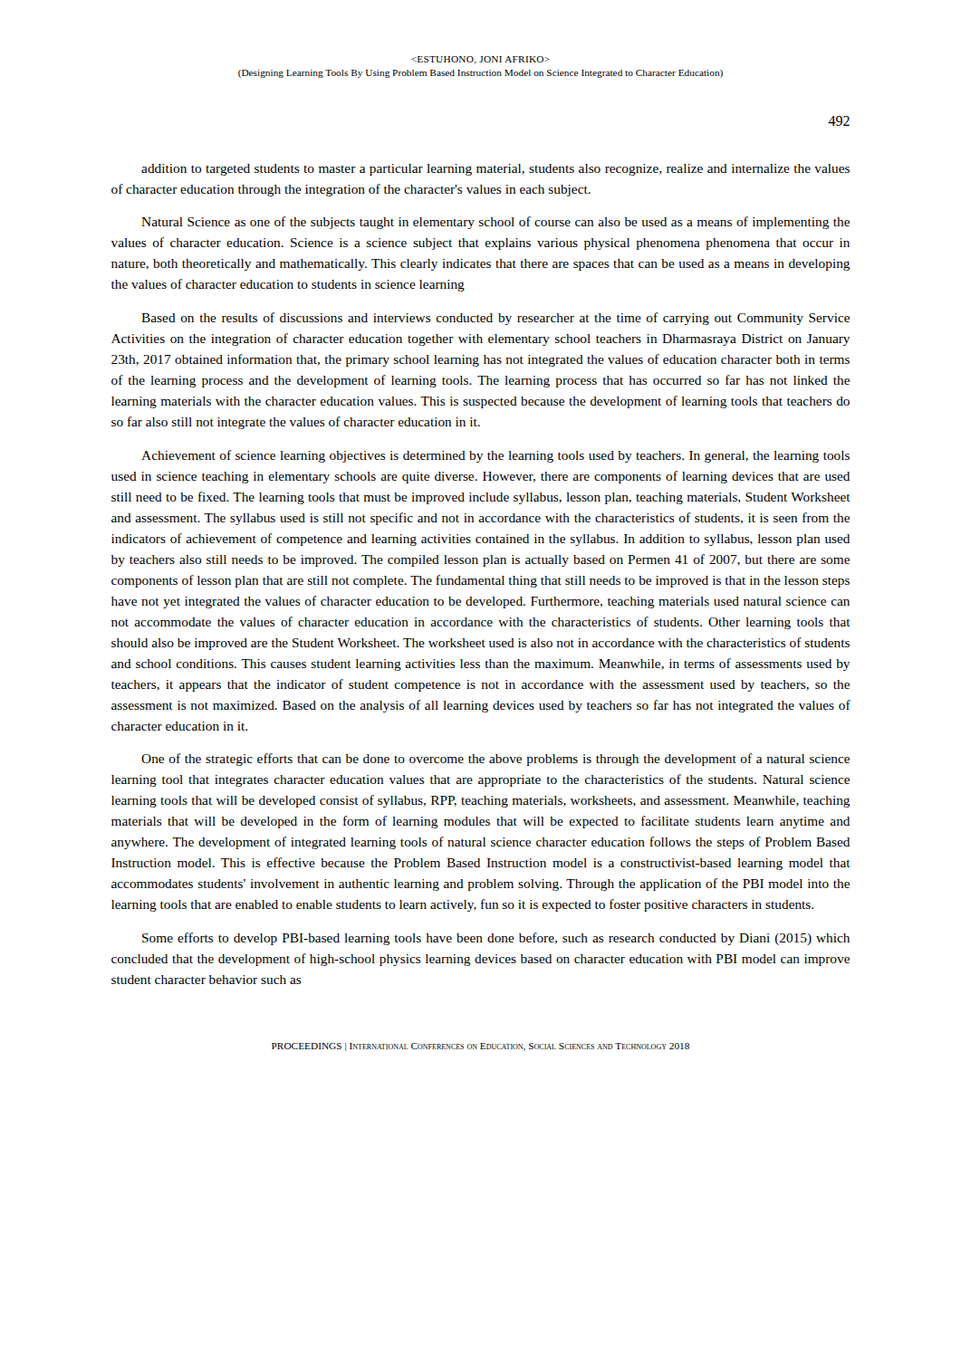<ESTUHONO, JONI AFRIKO>
(Designing Learning Tools By Using Problem Based Instruction Model on Science Integrated to Character Education)
492
addition to targeted students to master a particular learning material, students also recognize, realize and internalize the values of character education through the integration of the character's values in each subject.
Natural Science as one of the subjects taught in elementary school of course can also be used as a means of implementing the values of character education. Science is a science subject that explains various physical phenomena phenomena that occur in nature, both theoretically and mathematically. This clearly indicates that there are spaces that can be used as a means in developing the values of character education to students in science learning
Based on the results of discussions and interviews conducted by researcher at the time of carrying out Community Service Activities on the integration of character education together with elementary school teachers in Dharmasraya District on January 23th, 2017 obtained information that, the primary school learning has not integrated the values of education character both in terms of the learning process and the development of learning tools. The learning process that has occurred so far has not linked the learning materials with the character education values. This is suspected because the development of learning tools that teachers do so far also still not integrate the values of character education in it.
Achievement of science learning objectives is determined by the learning tools used by teachers. In general, the learning tools used in science teaching in elementary schools are quite diverse. However, there are components of learning devices that are used still need to be fixed. The learning tools that must be improved include syllabus, lesson plan, teaching materials, Student Worksheet and assessment. The syllabus used is still not specific and not in accordance with the characteristics of students, it is seen from the indicators of achievement of competence and learning activities contained in the syllabus. In addition to syllabus, lesson plan used by teachers also still needs to be improved. The compiled lesson plan is actually based on Permen 41 of 2007, but there are some components of lesson plan that are still not complete. The fundamental thing that still needs to be improved is that in the lesson steps have not yet integrated the values of character education to be developed. Furthermore, teaching materials used natural science can not accommodate the values of character education in accordance with the characteristics of students. Other learning tools that should also be improved are the Student Worksheet. The worksheet used is also not in accordance with the characteristics of students and school conditions. This causes student learning activities less than the maximum. Meanwhile, in terms of assessments used by teachers, it appears that the indicator of student competence is not in accordance with the assessment used by teachers, so the assessment is not maximized. Based on the analysis of all learning devices used by teachers so far has not integrated the values of character education in it.
One of the strategic efforts that can be done to overcome the above problems is through the development of a natural science learning tool that integrates character education values that are appropriate to the characteristics of the students. Natural science learning tools that will be developed consist of syllabus, RPP, teaching materials, worksheets, and assessment. Meanwhile, teaching materials that will be developed in the form of learning modules that will be expected to facilitate students learn anytime and anywhere. The development of integrated learning tools of natural science character education follows the steps of Problem Based Instruction model. This is effective because the Problem Based Instruction model is a constructivist-based learning model that accommodates students' involvement in authentic learning and problem solving. Through the application of the PBI model into the learning tools that are enabled to enable students to learn actively, fun so it is expected to foster positive characters in students.
Some efforts to develop PBI-based learning tools have been done before, such as research conducted by Diani (2015) which concluded that the development of high-school physics learning devices based on character education with PBI model can improve student character behavior such as
PROCEEDINGS | International Conferences on Education, Social Sciences and Technology 2018